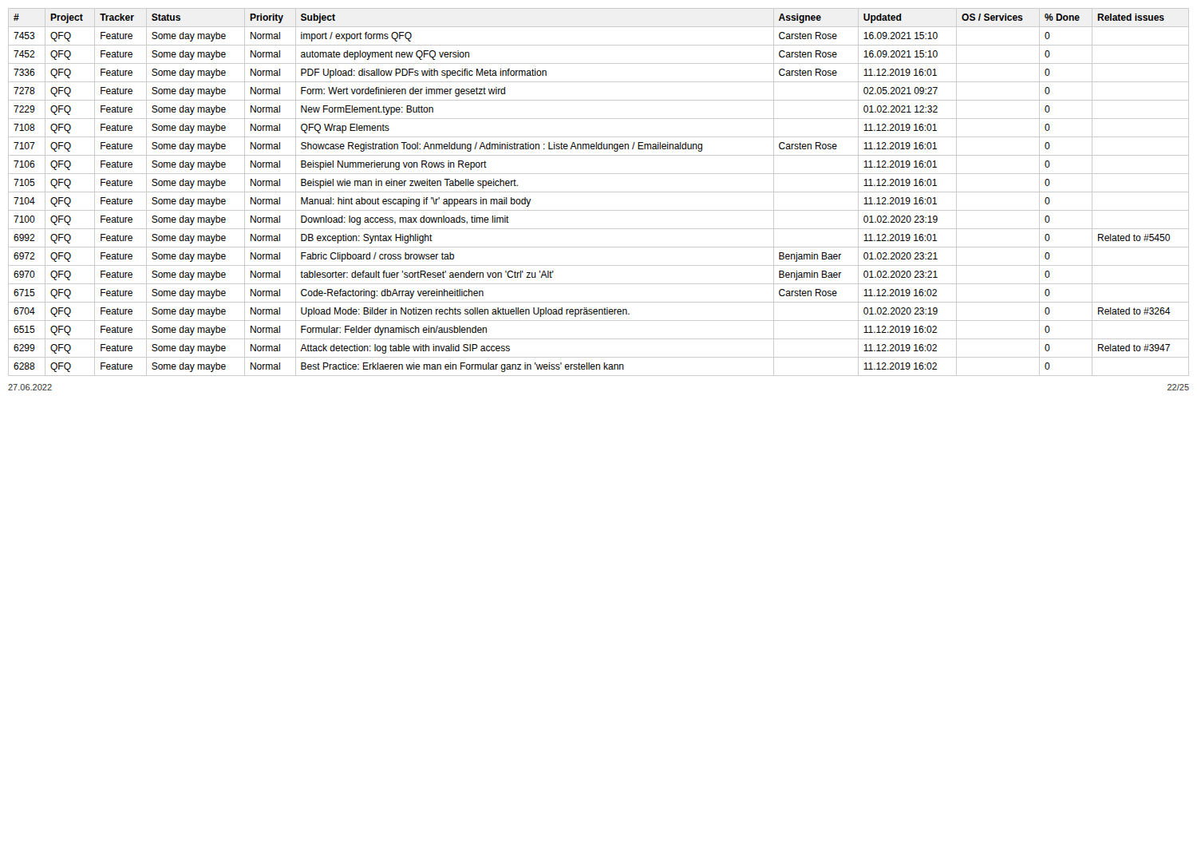| # | Project | Tracker | Status | Priority | Subject | Assignee | Updated | OS / Services | % Done | Related issues |
| --- | --- | --- | --- | --- | --- | --- | --- | --- | --- | --- |
| 7453 | QFQ | Feature | Some day maybe | Normal | import / export forms QFQ | Carsten Rose | 16.09.2021 15:10 | | 0 | |
| 7452 | QFQ | Feature | Some day maybe | Normal | automate deployment new QFQ version | Carsten Rose | 16.09.2021 15:10 | | 0 | |
| 7336 | QFQ | Feature | Some day maybe | Normal | PDF Upload: disallow PDFs with specific Meta information | Carsten Rose | 11.12.2019 16:01 | | 0 | |
| 7278 | QFQ | Feature | Some day maybe | Normal | Form: Wert vordefinieren der immer gesetzt wird | | 02.05.2021 09:27 | | 0 | |
| 7229 | QFQ | Feature | Some day maybe | Normal | New FormElement.type: Button | | 01.02.2021 12:32 | | 0 | |
| 7108 | QFQ | Feature | Some day maybe | Normal | QFQ Wrap Elements | | 11.12.2019 16:01 | | 0 | |
| 7107 | QFQ | Feature | Some day maybe | Normal | Showcase Registration Tool: Anmeldung / Administration : Liste Anmeldungen / Emaileinaldung | Carsten Rose | 11.12.2019 16:01 | | 0 | |
| 7106 | QFQ | Feature | Some day maybe | Normal | Beispiel Nummerierung von Rows in Report | | 11.12.2019 16:01 | | 0 | |
| 7105 | QFQ | Feature | Some day maybe | Normal | Beispiel wie man in einer zweiten Tabelle speichert. | | 11.12.2019 16:01 | | 0 | |
| 7104 | QFQ | Feature | Some day maybe | Normal | Manual: hint about escaping if '\r' appears in mail body | | 11.12.2019 16:01 | | 0 | |
| 7100 | QFQ | Feature | Some day maybe | Normal | Download: log access, max downloads, time limit | | 01.02.2020 23:19 | | 0 | |
| 6992 | QFQ | Feature | Some day maybe | Normal | DB exception: Syntax Highlight | | 11.12.2019 16:01 | | 0 | Related to #5450 |
| 6972 | QFQ | Feature | Some day maybe | Normal | Fabric Clipboard / cross browser tab | Benjamin Baer | 01.02.2020 23:21 | | 0 | |
| 6970 | QFQ | Feature | Some day maybe | Normal | tablesorter: default fuer 'sortReset' aendern von 'Ctrl' zu 'Alt' | Benjamin Baer | 01.02.2020 23:21 | | 0 | |
| 6715 | QFQ | Feature | Some day maybe | Normal | Code-Refactoring: dbArray vereinheitlichen | Carsten Rose | 11.12.2019 16:02 | | 0 | |
| 6704 | QFQ | Feature | Some day maybe | Normal | Upload Mode: Bilder in Notizen rechts sollen aktuellen Upload repräsentieren. | | 01.02.2020 23:19 | | 0 | Related to #3264 |
| 6515 | QFQ | Feature | Some day maybe | Normal | Formular: Felder dynamisch ein/ausblenden | | 11.12.2019 16:02 | | 0 | |
| 6299 | QFQ | Feature | Some day maybe | Normal | Attack detection: log table with invalid SIP access | | 11.12.2019 16:02 | | 0 | Related to #3947 |
| 6288 | QFQ | Feature | Some day maybe | Normal | Best Practice: Erklaeren wie man ein Formular ganz in 'weiss' erstellen kann | | 11.12.2019 16:02 | | 0 | |
27.06.2022 22/25